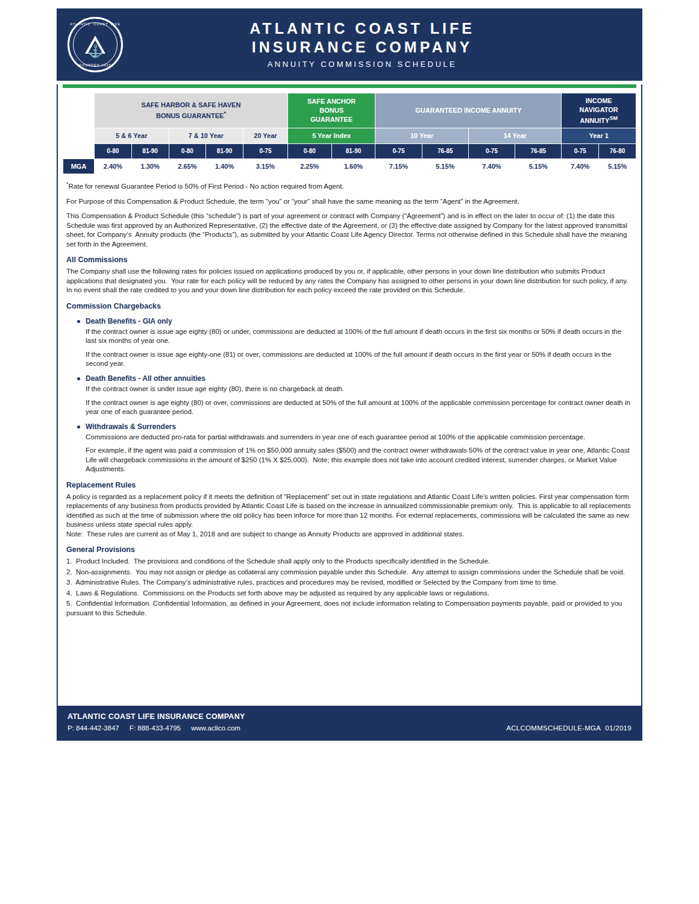ATLANTIC COAST LIFE
⚓
FOUNDED 1925
ATLANTIC COAST LIFE
INSURANCE COMPANY
ANNUITY COMMISSION SCHEDULE
| | SAFE HARBOR & SAFE HAVEN BONUS GUARANTEE * | SAFE ANCHOR BONUS GUARANTEE | GUARANTEED INCOME ANNUITY | INCOME NAVIGATOR ANNUITY SM |
| --- | --- | --- | --- | --- |
| 5 & 6 Year | 7 & 10 Year | 20 Year | 5 Year Index | 10 Year | 14 Year | Year 1 |
| 0-80 | 81-90 | 0-80 | 81-90 | 0-75 | 0-80 | 81-90 | 0-75 | 76-85 | 0-75 | 76-85 | 0-75 | 76-80 |
| MGA | 2.40% | 1.30% | 2.65% | 1.40% | 3.15% | 2.25% | 1.60% | 7.15% | 5.15% | 7.40% | 5.15% | 7.40% | 5.15% |
*Rate for renewal Guarantee Period is 50% of First Period - No action required from Agent.
For Purpose of this Compensation & Product Schedule, the term “you” or “your” shall have the same meaning as the term “Agent” in the Agreement.
This Compensation & Product Schedule (this “schedule”) is part of your agreement or contract with Company (“Agreement”) and is in effect on the later to occur of: (1) the date this Schedule was first approved by an Authorized Representative, (2) the effective date of the Agreement, or (3) the effective date assigned by Company for the latest approved transmittal sheet, for Company’s Annuity products (the “Products”), as submitted by your Atlantic Coast Life Agency Director. Terms not otherwise defined in this Schedule shall have the meaning set forth in the Agreement.
All Commissions
The Company shall use the following rates for policies issued on applications produced by you or, if applicable, other persons in your down line distribution who submits Product applications that designated you. Your rate for each policy will be reduced by any rates the Company has assigned to other persons in your down line distribution for such policy, if any. In no event shall the rate credited to you and your down line distribution for each policy exceed the rate provided on this Schedule.
Commission Chargebacks
Death Benefits - GIA only
If the contract owner is issue age eighty (80) or under, commissions are deducted at 100% of the full amount if death occurs in the first six months or 50% if death occurs in the last six months of year one.
If the contract owner is issue age eighty-one (81) or over, commissions are deducted at 100% of the full amount if death occurs in the first year or 50% if death occurs in the second year.
Death Benefits - All other annuities
If the contract owner is under issue age eighty (80), there is no chargeback at death.
If the contract owner is age eighty (80) or over, commissions are deducted at 50% of the full amount at 100% of the applicable commission percentage for contract owner death in year one of each guarantee period.
Withdrawals & Surrenders
Commissions are deducted pro-rata for partial withdrawals and surrenders in year one of each guarantee period at 100% of the applicable commission percentage.
For example, if the agent was paid a commission of 1% on $50,000 annuity sales ($500) and the contract owner withdrawals 50% of the contract value in year one, Atlantic Coast Life will chargeback commissions in the amount of $250 (1% X $25,000). Note; this example does not take into account credited interest, surrender charges, or Market Value Adjustments.
Replacement Rules
A policy is regarded as a replacement policy if it meets the definition of “Replacement” set out in state regulations and Atlantic Coast Life’s written policies. First year compensation form replacements of any business from products provided by Atlantic Coast Life is based on the increase in annualized commissionable premium only. This is applicable to all replacements identified as such at the time of submission where the old policy has been inforce for more than 12 months. For external replacements, commissions will be calculated the same as new business unless state special rules apply.
Note: These rules are current as of May 1, 2018 and are subject to change as Annuity Products are approved in additional states.
General Provisions
1. Product Included. The provisions and conditions of the Schedule shall apply only to the Products specifically identified in the Schedule.
2. Non-assignments. You may not assign or pledge as collateral any commission payable under this Schedule. Any attempt to assign commissions under the Schedule shall be void.
3. Administrative Rules. The Company’s administrative rules, practices and procedures may be revised, modified or Selected by the Company from time to time.
4. Laws & Regulations. Commissions on the Products set forth above may be adjusted as required by any applicable laws or regulations.
5. Confidential Information. Confidential Information, as defined in your Agreement, does not include information relating to Compensation payments payable, paid or provided to you pursuant to this Schedule.
ATLANTIC COAST LIFE INSURANCE COMPANY
P: 844-442-3847 F: 888-433-4795 www.aclico.com
ACLCOMMSCHEDULE-MGA 01/2019